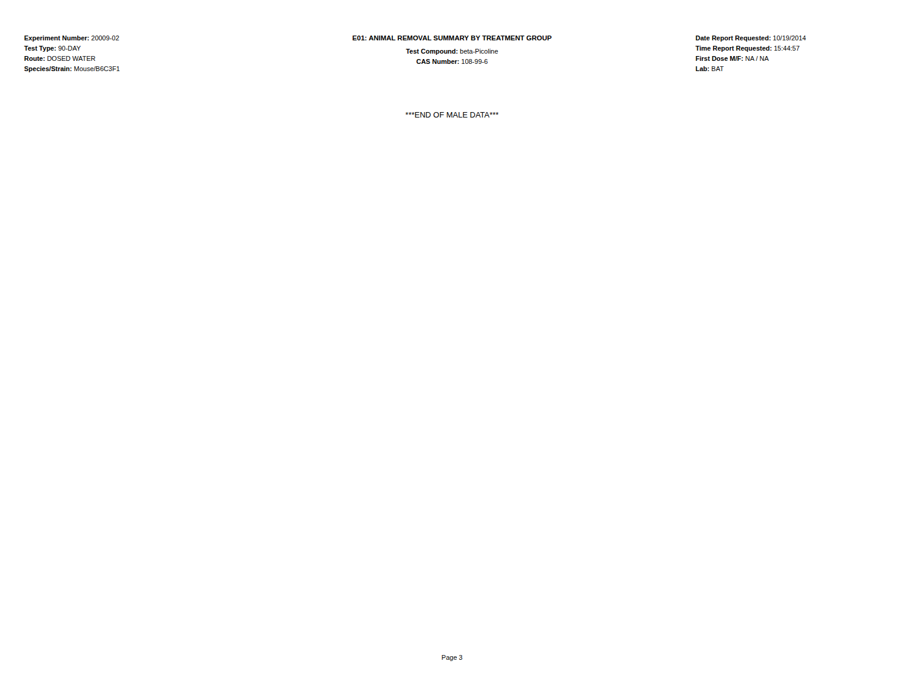Experiment Number: 20009-02
Test Type: 90-DAY
Route: DOSED WATER
Species/Strain: Mouse/B6C3F1
E01: ANIMAL REMOVAL SUMMARY BY TREATMENT GROUP
Test Compound: beta-Picoline
CAS Number: 108-99-6
Date Report Requested: 10/19/2014
Time Report Requested: 15:44:57
First Dose M/F: NA / NA
Lab: BAT
***END OF MALE DATA***
Page 3